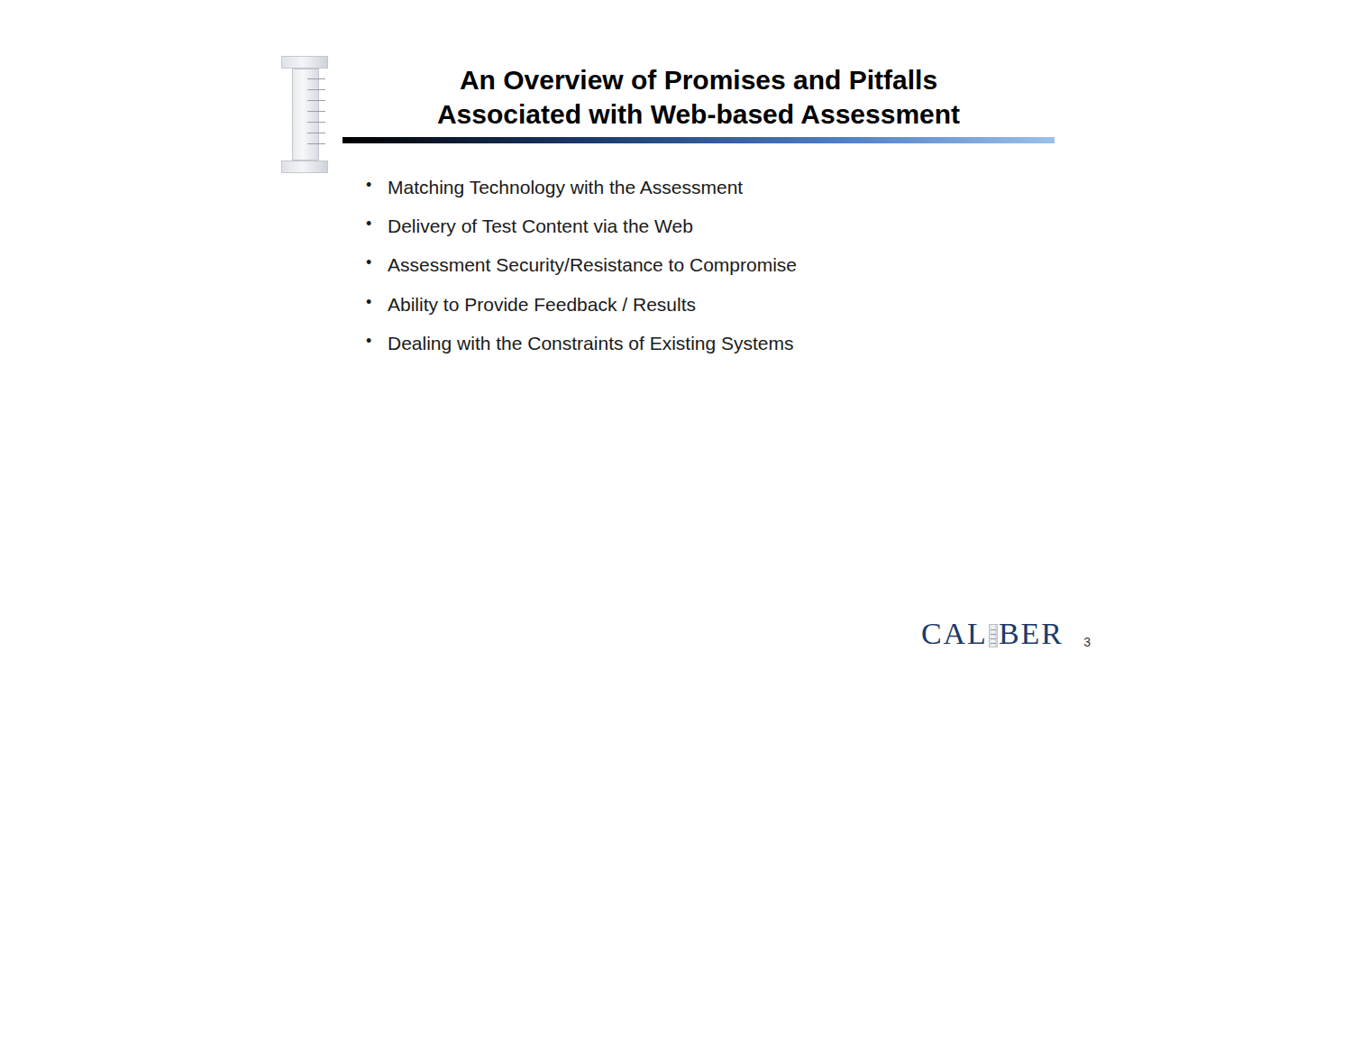An Overview of Promises and Pitfalls
Associated with Web-based Assessment
Matching Technology with the Assessment
Delivery of Test Content via the Web
Assessment Security/Resistance to Compromise
Ability to Provide Feedback / Results
Dealing with the Constraints of Existing Systems
CAL BER
3